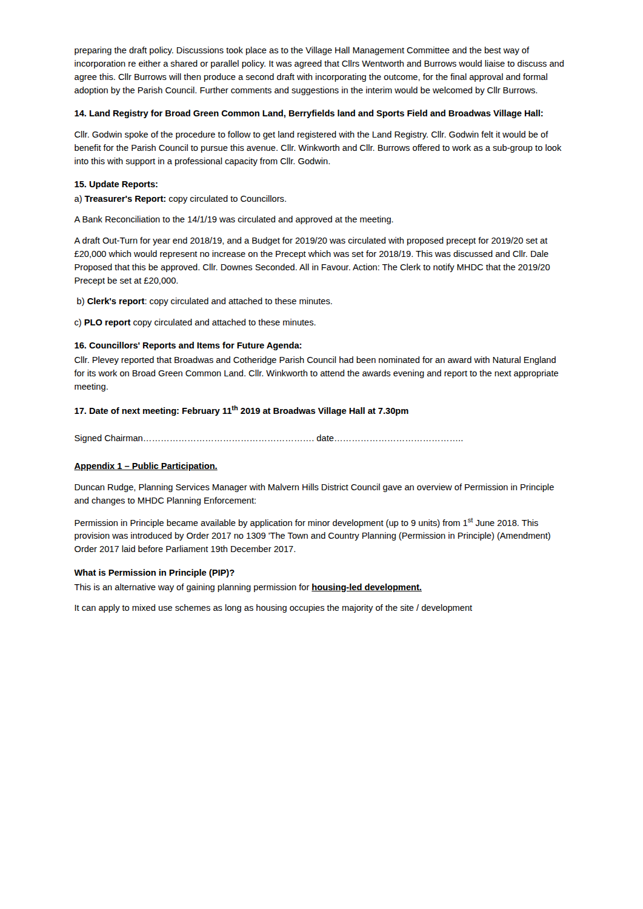preparing the draft policy. Discussions took place as to the Village Hall Management Committee and the best way of incorporation re either a shared or parallel policy. It was agreed that Cllrs Wentworth and Burrows would liaise to discuss and agree this. Cllr Burrows will then produce a second draft with incorporating the outcome, for the final approval and formal adoption by the Parish Council. Further comments and suggestions in the interim would be welcomed by Cllr Burrows.
14. Land Registry for Broad Green Common Land, Berryfields land and Sports Field and Broadwas Village Hall:
Cllr. Godwin spoke of the procedure to follow to get land registered with the Land Registry. Cllr. Godwin felt it would be of benefit for the Parish Council to pursue this avenue. Cllr. Winkworth and Cllr. Burrows offered to work as a sub-group to look into this with support in a professional capacity from Cllr. Godwin.
15. Update Reports:
a) Treasurer's Report: copy circulated to Councillors.
A Bank Reconciliation to the 14/1/19 was circulated and approved at the meeting.
A draft Out-Turn for year end 2018/19, and a Budget for 2019/20 was circulated with proposed precept for 2019/20 set at £20,000 which would represent no increase on the Precept which was set for 2018/19. This was discussed and Cllr. Dale Proposed that this be approved. Cllr. Downes Seconded. All in Favour. Action: The Clerk to notify MHDC that the 2019/20 Precept be set at £20,000.
b) Clerk's report: copy circulated and attached to these minutes.
c) PLO report copy circulated and attached to these minutes.
16. Councillors' Reports and Items for Future Agenda:
Cllr. Plevey reported that Broadwas and Cotheridge Parish Council had been nominated for an award with Natural England for its work on Broad Green Common Land. Cllr. Winkworth to attend the awards evening and report to the next appropriate meeting.
17. Date of next meeting: February 11th 2019 at Broadwas Village Hall at 7.30pm
Signed Chairman…………………………………………………. date……………………………………..
Appendix 1 – Public Participation.
Duncan Rudge, Planning Services Manager with Malvern Hills District Council gave an overview of Permission in Principle and changes to MHDC Planning Enforcement:
Permission in Principle became available by application for minor development (up to 9 units) from 1st June 2018. This provision was introduced by Order 2017 no 1309 'The Town and Country Planning (Permission in Principle) (Amendment) Order 2017 laid before Parliament 19th December 2017.
What is Permission in Principle (PIP)?
This is an alternative way of gaining planning permission for housing-led development.
It can apply to mixed use schemes as long as housing occupies the majority of the site / development